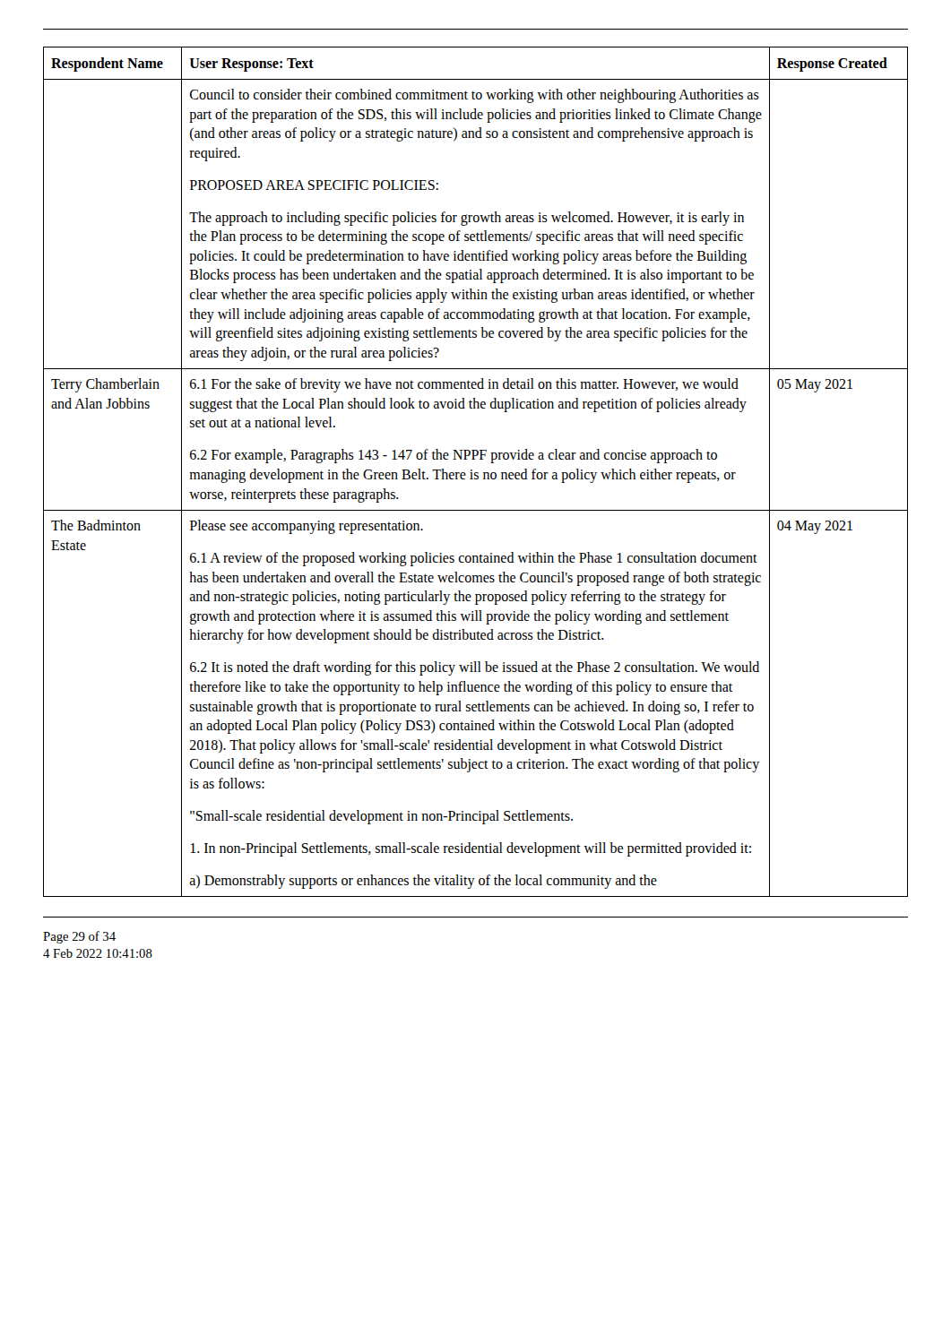| Respondent Name | User Response: Text | Response Created |
| --- | --- | --- |
| | Council to consider their combined commitment to working with other neighbouring Authorities as part of the preparation of the SDS, this will include policies and priorities linked to Climate Change (and other areas of policy or a strategic nature) and so a consistent and comprehensive approach is required. PROPOSED AREA SPECIFIC POLICIES: The approach to including specific policies for growth areas is welcomed. However, it is early in the Plan process to be determining the scope of settlements/ specific areas that will need specific policies. It could be predetermination to have identified working policy areas before the Building Blocks process has been undertaken and the spatial approach determined. It is also important to be clear whether the area specific policies apply within the existing urban areas identified, or whether they will include adjoining areas capable of accommodating growth at that location. For example, will greenfield sites adjoining existing settlements be covered by the area specific policies for the areas they adjoin, or the rural area policies? | |
| Terry Chamberlain and Alan Jobbins | 6.1 For the sake of brevity we have not commented in detail on this matter. However, we would suggest that the Local Plan should look to avoid the duplication and repetition of policies already set out at a national level. 6.2 For example, Paragraphs 143 - 147 of the NPPF provide a clear and concise approach to managing development in the Green Belt. There is no need for a policy which either repeats, or worse, reinterprets these paragraphs. | 05 May 2021 |
| The Badminton Estate | Please see accompanying representation. 6.1 A review of the proposed working policies contained within the Phase 1 consultation document has been undertaken and overall the Estate welcomes the Council's proposed range of both strategic and non-strategic policies, noting particularly the proposed policy referring to the strategy for growth and protection where it is assumed this will provide the policy wording and settlement hierarchy for how development should be distributed across the District. 6.2 It is noted the draft wording for this policy will be issued at the Phase 2 consultation. We would therefore like to take the opportunity to help influence the wording of this policy to ensure that sustainable growth that is proportionate to rural settlements can be achieved. In doing so, I refer to an adopted Local Plan policy (Policy DS3) contained within the Cotswold Local Plan (adopted 2018). That policy allows for 'small-scale' residential development in what Cotswold District Council define as 'non-principal settlements' subject to a criterion. The exact wording of that policy is as follows: "Small-scale residential development in non-Principal Settlements. 1. In non-Principal Settlements, small-scale residential development will be permitted provided it: a) Demonstrably supports or enhances the vitality of the local community and the | 04 May 2021 |
Page 29 of 34
4 Feb 2022 10:41:08